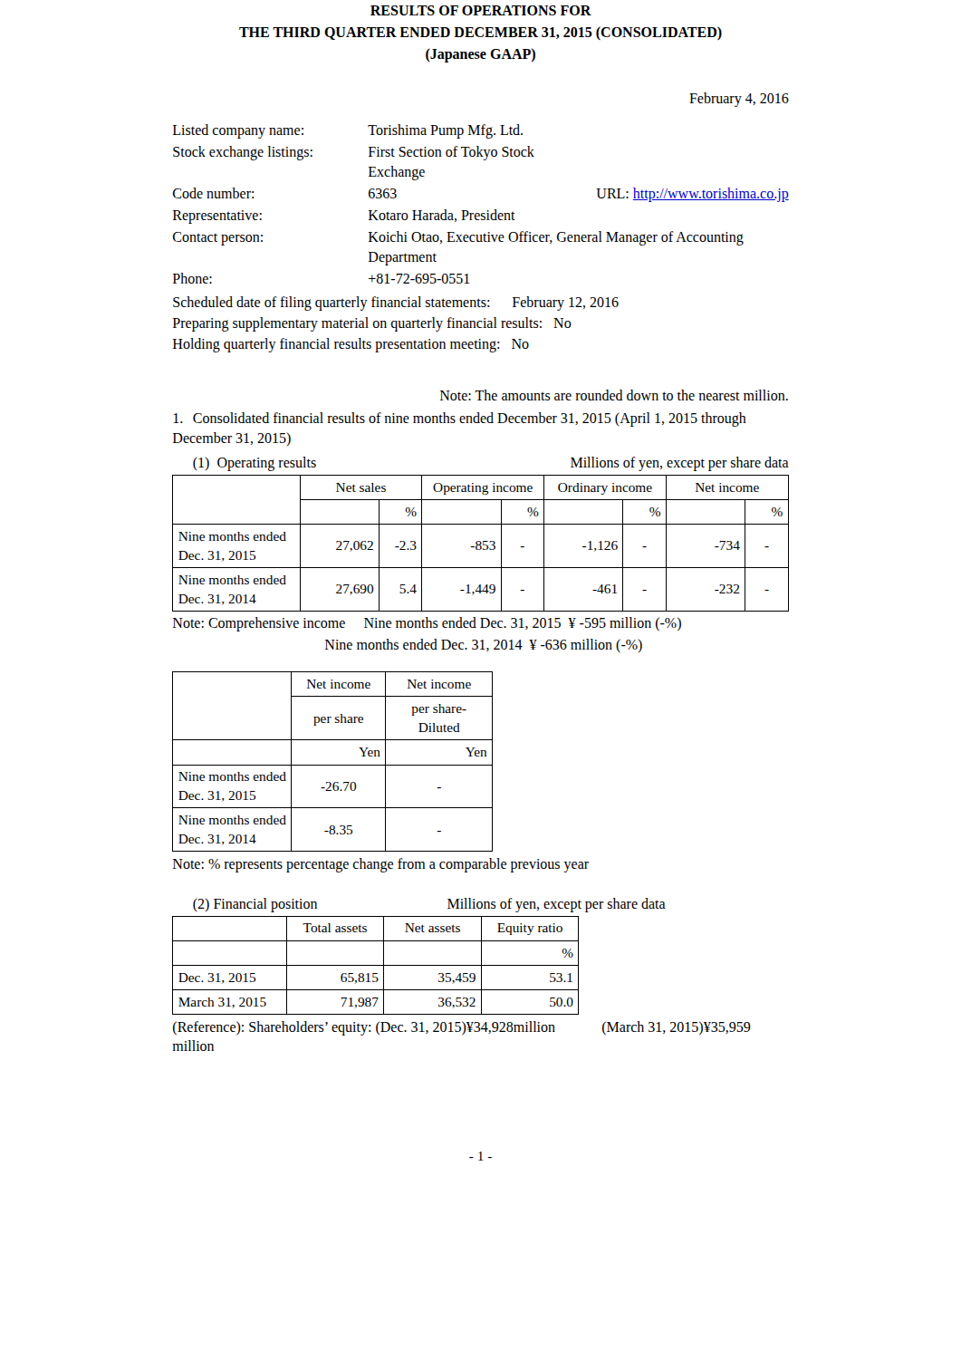RESULTS OF OPERATIONS FOR THE THIRD QUARTER ENDED DECEMBER 31, 2015 (CONSOLIDATED) (Japanese GAAP)
February 4, 2016
| Listed company name: | Torishima Pump Mfg. Ltd. | |
| Stock exchange listings: | First Section of Tokyo Stock Exchange | |
| Code number: | 6363 | URL: http://www.torishima.co.jp |
| Representative: | Kotaro Harada, President | |
| Contact person: | Koichi Otao, Executive Officer, General Manager of Accounting Department |
| Phone: | +81-72-695-0551 |
Scheduled date of filing quarterly financial statements: February 12, 2016
Preparing supplementary material on quarterly financial results: No
Holding quarterly financial results presentation meeting: No
Note: The amounts are rounded down to the nearest million.
Consolidated financial results of nine months ended December 31, 2015 (April 1, 2015 through December 31, 2015)
(1) Operating results Millions of yen, except per share data
| | Net sales | Operating income | Ordinary income | Net income |
| --- | --- | --- | --- | --- |
| | % | | % | | % | | % |
| Nine months ended Dec. 31, 2015 | 27,062 | -2.3 | -853 | - | -1,126 | - | -734 | - |
| Nine months ended Dec. 31, 2014 | 27,690 | 5.4 | -1,449 | - | -461 | - | -232 | - |
Note: Comprehensive income Nine months ended Dec. 31, 2015 ¥ -595 million (-%)
Nine months ended Dec. 31, 2014 ¥ -636 million (-%)
| | Net income | Net income |
| --- | --- | --- |
| per share | per share-Diluted |
| | Yen | Yen |
| Nine months ended Dec. 31, 2015 | -26.70 | - |
| Nine months ended Dec. 31, 2014 | -8.35 | - |
Note: % represents percentage change from a comparable previous year
(2) Financial position Millions of yen, except per share data
| | Total assets | Net assets | Equity ratio |
| --- | --- | --- | --- |
| | | | % |
| Dec. 31, 2015 | 65,815 | 35,459 | 53.1 |
| March 31, 2015 | 71,987 | 36,532 | 50.0 |
(Reference): Shareholders’ equity: (Dec. 31, 2015)¥34,928million (March 31, 2015)¥35,959 million
- 1 -